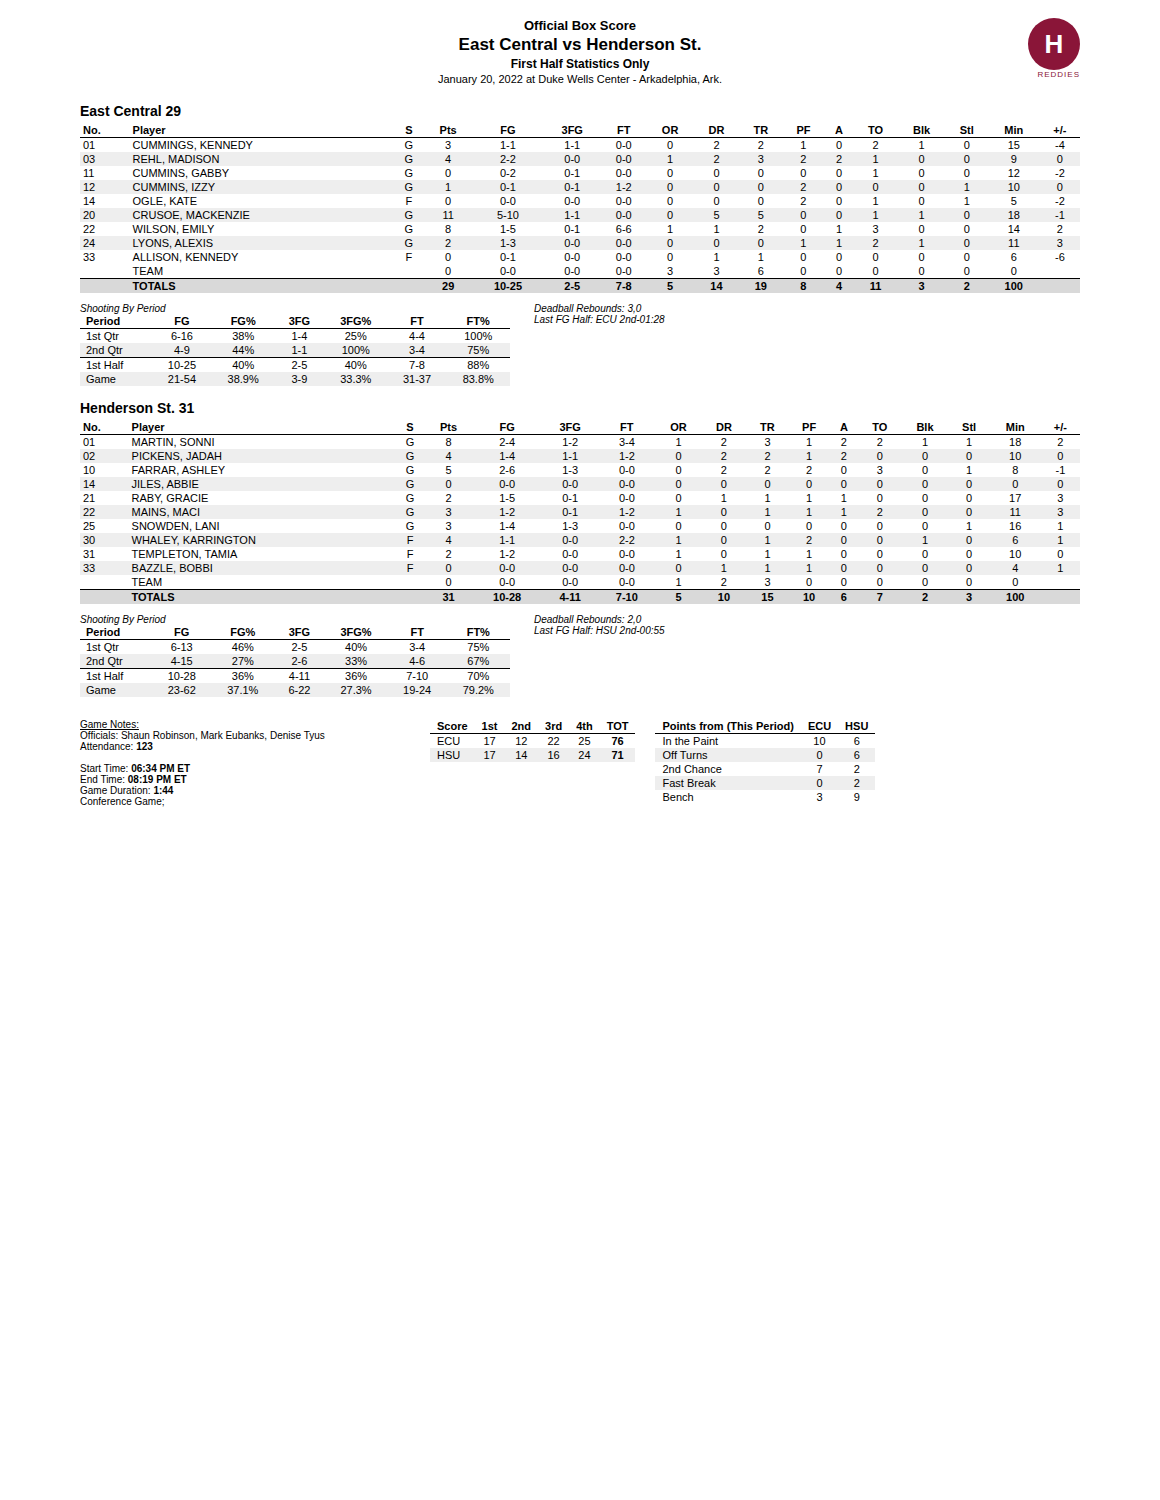H
REDDIES
Official Box Score
East Central vs Henderson St.
First Half Statistics Only
January 20, 2022 at Duke Wells Center - Arkadelphia, Ark.
East Central 29
| No. | Player | S | Pts | FG | 3FG | FT | OR | DR | TR | PF | A | TO | Blk | Stl | Min | +/- |
| --- | --- | --- | --- | --- | --- | --- | --- | --- | --- | --- | --- | --- | --- | --- | --- | --- |
| 01 | CUMMINGS, KENNEDY | G | 3 | 1-1 | 1-1 | 0-0 | 0 | 2 | 2 | 1 | 0 | 2 | 1 | 0 | 15 | -4 |
| 03 | REHL, MADISON | G | 4 | 2-2 | 0-0 | 0-0 | 1 | 2 | 3 | 2 | 2 | 1 | 0 | 0 | 9 | 0 |
| 11 | CUMMINS, GABBY | G | 0 | 0-2 | 0-1 | 0-0 | 0 | 0 | 0 | 0 | 0 | 1 | 0 | 0 | 12 | -2 |
| 12 | CUMMINS, IZZY | G | 1 | 0-1 | 0-1 | 1-2 | 0 | 0 | 0 | 2 | 0 | 0 | 0 | 1 | 10 | 0 |
| 14 | OGLE, KATE | F | 0 | 0-0 | 0-0 | 0-0 | 0 | 0 | 0 | 2 | 0 | 1 | 0 | 1 | 5 | -2 |
| 20 | CRUSOE, MACKENZIE | G | 11 | 5-10 | 1-1 | 0-0 | 0 | 5 | 5 | 0 | 0 | 1 | 1 | 0 | 18 | -1 |
| 22 | WILSON, EMILY | G | 8 | 1-5 | 0-1 | 6-6 | 1 | 1 | 2 | 0 | 1 | 3 | 0 | 0 | 14 | 2 |
| 24 | LYONS, ALEXIS | G | 2 | 1-3 | 0-0 | 0-0 | 0 | 0 | 0 | 1 | 1 | 2 | 1 | 0 | 11 | 3 |
| 33 | ALLISON, KENNEDY | F | 0 | 0-1 | 0-0 | 0-0 | 0 | 1 | 1 | 0 | 0 | 0 | 0 | 0 | 6 | -6 |
| | TEAM | | 0 | 0-0 | 0-0 | 0-0 | 3 | 3 | 6 | 0 | 0 | 0 | 0 | 0 | 0 | |
| | TOTALS | | 29 | 10-25 | 2-5 | 7-8 | 5 | 14 | 19 | 8 | 4 | 11 | 3 | 2 | 100 | |
Shooting By Period
| Period | FG | FG% | 3FG | 3FG% | FT | FT% |
| --- | --- | --- | --- | --- | --- | --- |
| 1st Qtr | 6-16 | 38% | 1-4 | 25% | 4-4 | 100% |
| 2nd Qtr | 4-9 | 44% | 1-1 | 100% | 3-4 | 75% |
| 1st Half | 10-25 | 40% | 2-5 | 40% | 7-8 | 88% |
| Game | 21-54 | 38.9% | 3-9 | 33.3% | 31-37 | 83.8% |
Deadball Rebounds: 3,0
Last FG Half: ECU 2nd-01:28
Henderson St. 31
| No. | Player | S | Pts | FG | 3FG | FT | OR | DR | TR | PF | A | TO | Blk | Stl | Min | +/- |
| --- | --- | --- | --- | --- | --- | --- | --- | --- | --- | --- | --- | --- | --- | --- | --- | --- |
| 01 | MARTIN, SONNI | G | 8 | 2-4 | 1-2 | 3-4 | 1 | 2 | 3 | 1 | 2 | 2 | 1 | 1 | 18 | 2 |
| 02 | PICKENS, JADAH | G | 4 | 1-4 | 1-1 | 1-2 | 0 | 2 | 2 | 1 | 2 | 0 | 0 | 0 | 10 | 0 |
| 10 | FARRAR, ASHLEY | G | 5 | 2-6 | 1-3 | 0-0 | 0 | 2 | 2 | 2 | 0 | 3 | 0 | 1 | 8 | -1 |
| 14 | JILES, ABBIE | G | 0 | 0-0 | 0-0 | 0-0 | 0 | 0 | 0 | 0 | 0 | 0 | 0 | 0 | 0 | 0 |
| 21 | RABY, GRACIE | G | 2 | 1-5 | 0-1 | 0-0 | 0 | 1 | 1 | 1 | 1 | 0 | 0 | 0 | 17 | 3 |
| 22 | MAINS, MACI | G | 3 | 1-2 | 0-1 | 1-2 | 1 | 0 | 1 | 1 | 1 | 2 | 0 | 0 | 11 | 3 |
| 25 | SNOWDEN, LANI | G | 3 | 1-4 | 1-3 | 0-0 | 0 | 0 | 0 | 0 | 0 | 0 | 0 | 1 | 16 | 1 |
| 30 | WHALEY, KARRINGTON | F | 4 | 1-1 | 0-0 | 2-2 | 1 | 0 | 1 | 2 | 0 | 0 | 1 | 0 | 6 | 1 |
| 31 | TEMPLETON, TAMIA | F | 2 | 1-2 | 0-0 | 0-0 | 1 | 0 | 1 | 1 | 0 | 0 | 0 | 0 | 10 | 0 |
| 33 | BAZZLE, BOBBI | F | 0 | 0-0 | 0-0 | 0-0 | 0 | 1 | 1 | 1 | 0 | 0 | 0 | 0 | 4 | 1 |
| | TEAM | | 0 | 0-0 | 0-0 | 0-0 | 1 | 2 | 3 | 0 | 0 | 0 | 0 | 0 | 0 | |
| | TOTALS | | 31 | 10-28 | 4-11 | 7-10 | 5 | 10 | 15 | 10 | 6 | 7 | 2 | 3 | 100 | |
Shooting By Period
| Period | FG | FG% | 3FG | 3FG% | FT | FT% |
| --- | --- | --- | --- | --- | --- | --- |
| 1st Qtr | 6-13 | 46% | 2-5 | 40% | 3-4 | 75% |
| 2nd Qtr | 4-15 | 27% | 2-6 | 33% | 4-6 | 67% |
| 1st Half | 10-28 | 36% | 4-11 | 36% | 7-10 | 70% |
| Game | 23-62 | 37.1% | 6-22 | 27.3% | 19-24 | 79.2% |
Deadball Rebounds: 2,0
Last FG Half: HSU 2nd-00:55
Game Notes:
Officials: Shaun Robinson, Mark Eubanks, Denise Tyus
Attendance: 123
Start Time: 06:34 PM ET
End Time: 08:19 PM ET
Game Duration: 1:44
Conference Game;
| Score | 1st | 2nd | 3rd | 4th | TOT |
| --- | --- | --- | --- | --- | --- |
| ECU | 17 | 12 | 22 | 25 | 76 |
| HSU | 17 | 14 | 16 | 24 | 71 |
| Points from (This Period) | ECU | HSU |
| --- | --- | --- |
| In the Paint | 10 | 6 |
| Off Turns | 0 | 6 |
| 2nd Chance | 7 | 2 |
| Fast Break | 0 | 2 |
| Bench | 3 | 9 |